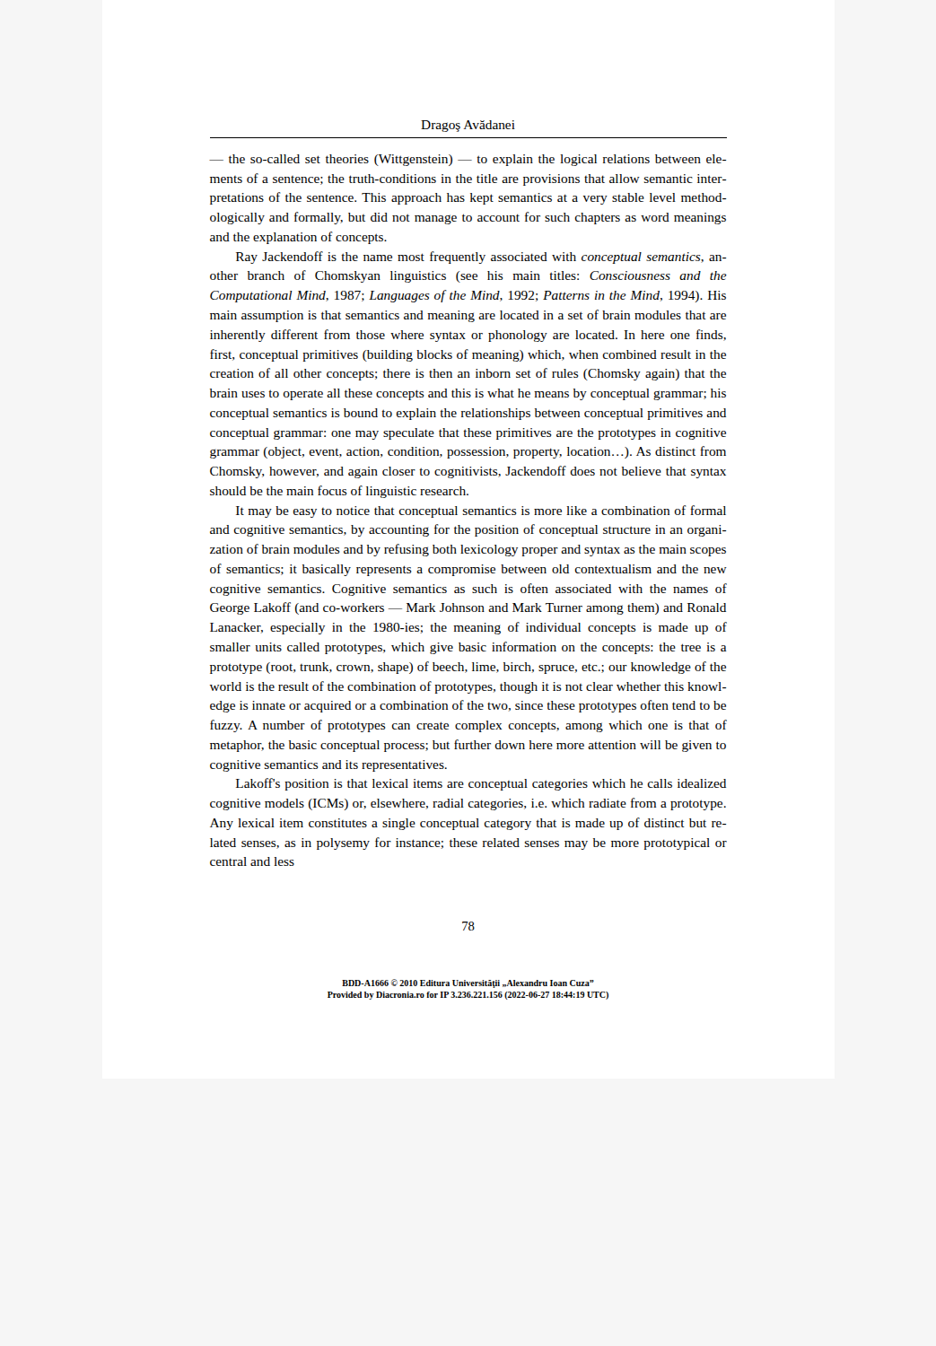Dragoş Avădanei
— the so-called set theories (Wittgenstein) — to explain the logical relations between elements of a sentence; the truth-conditions in the title are provisions that allow semantic interpretations of the sentence. This approach has kept semantics at a very stable level methodologically and formally, but did not manage to account for such chapters as word meanings and the explanation of concepts.
Ray Jackendoff is the name most frequently associated with conceptual semantics, another branch of Chomskyan linguistics (see his main titles: Consciousness and the Computational Mind, 1987; Languages of the Mind, 1992; Patterns in the Mind, 1994). His main assumption is that semantics and meaning are located in a set of brain modules that are inherently different from those where syntax or phonology are located. In here one finds, first, conceptual primitives (building blocks of meaning) which, when combined result in the creation of all other concepts; there is then an inborn set of rules (Chomsky again) that the brain uses to operate all these concepts and this is what he means by conceptual grammar; his conceptual semantics is bound to explain the relationships between conceptual primitives and conceptual grammar: one may speculate that these primitives are the prototypes in cognitive grammar (object, event, action, condition, possession, property, location…). As distinct from Chomsky, however, and again closer to cognitivists, Jackendoff does not believe that syntax should be the main focus of linguistic research.
It may be easy to notice that conceptual semantics is more like a combination of formal and cognitive semantics, by accounting for the position of conceptual structure in an organization of brain modules and by refusing both lexicology proper and syntax as the main scopes of semantics; it basically represents a compromise between old contextualism and the new cognitive semantics. Cognitive semantics as such is often associated with the names of George Lakoff (and co-workers — Mark Johnson and Mark Turner among them) and Ronald Lanacker, especially in the 1980-ies; the meaning of individual concepts is made up of smaller units called prototypes, which give basic information on the concepts: the tree is a prototype (root, trunk, crown, shape) of beech, lime, birch, spruce, etc.; our knowledge of the world is the result of the combination of prototypes, though it is not clear whether this knowledge is innate or acquired or a combination of the two, since these prototypes often tend to be fuzzy. A number of prototypes can create complex concepts, among which one is that of metaphor, the basic conceptual process; but further down here more attention will be given to cognitive semantics and its representatives.
Lakoff's position is that lexical items are conceptual categories which he calls idealized cognitive models (ICMs) or, elsewhere, radial categories, i.e. which radiate from a prototype. Any lexical item constitutes a single conceptual category that is made up of distinct but related senses, as in polysemy for instance; these related senses may be more prototypical or central and less
78
BDD-A1666 © 2010 Editura Universităţii „Alexandru Ioan Cuza”
Provided by Diacronia.ro for IP 3.236.221.156 (2022-06-27 18:44:19 UTC)